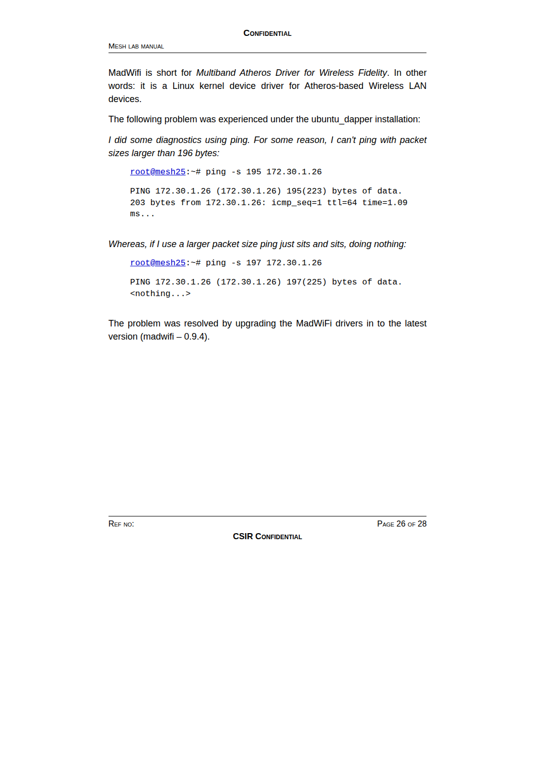Confidential
Mesh lab manual
MadWifi is short for Multiband Atheros Driver for Wireless Fidelity. In other words: it is a Linux kernel device driver for Atheros-based Wireless LAN devices.
The following problem was experienced under the ubuntu_dapper installation:
I did some diagnostics using ping. For some reason, I can't ping with packet sizes larger than 196 bytes:
root@mesh25:~# ping -s 195 172.30.1.26
PING 172.30.1.26 (172.30.1.26) 195(223) bytes of data. 203 bytes from 172.30.1.26: icmp_seq=1 ttl=64 time=1.09 ms...
Whereas, if I use a larger packet size ping just sits and sits, doing nothing:
root@mesh25:~# ping -s 197 172.30.1.26
PING 172.30.1.26 (172.30.1.26) 197(225) bytes of data. <nothing...>
The problem was resolved by upgrading the MadWiFi drivers in to the latest version (madwifi – 0.9.4).
Ref no:
Page 26 of 28
CSIR Confidential